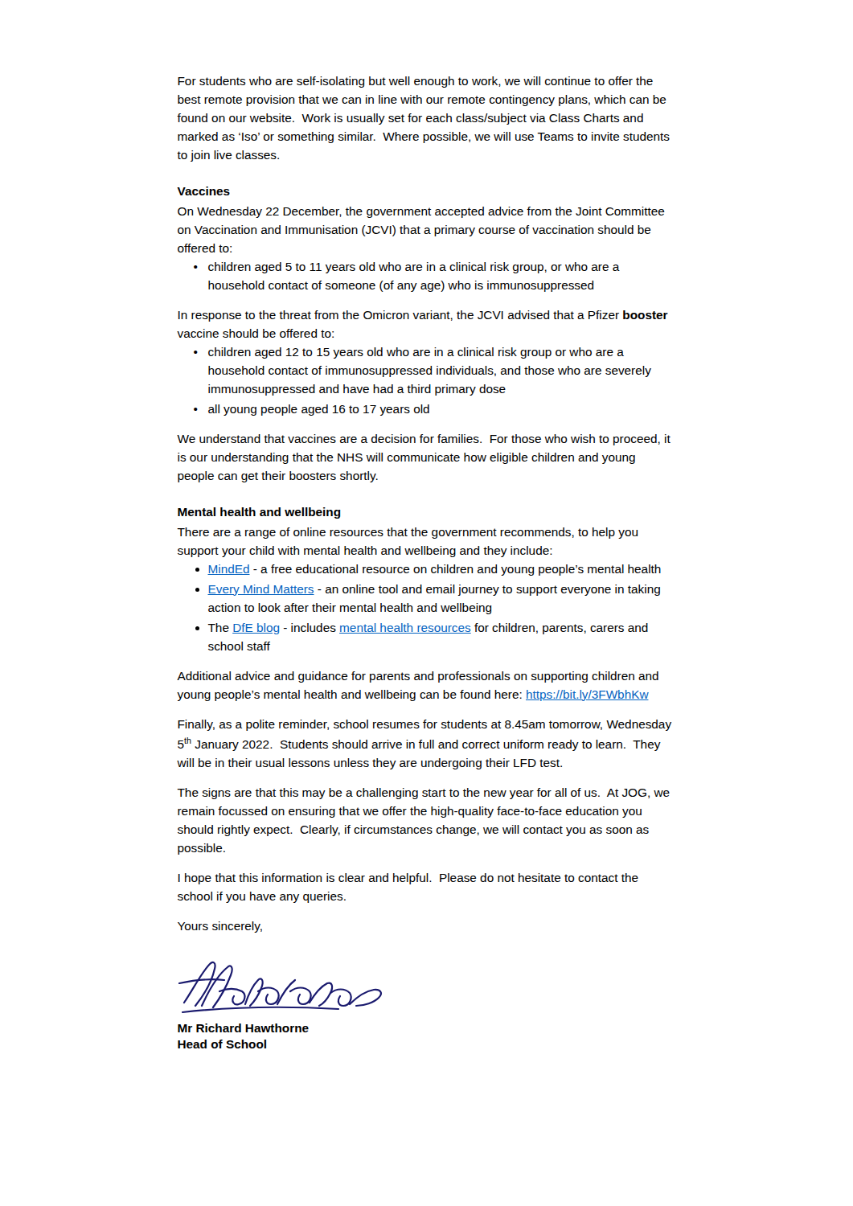For students who are self-isolating but well enough to work, we will continue to offer the best remote provision that we can in line with our remote contingency plans, which can be found on our website. Work is usually set for each class/subject via Class Charts and marked as ‘Iso’ or something similar. Where possible, we will use Teams to invite students to join live classes.
Vaccines
On Wednesday 22 December, the government accepted advice from the Joint Committee on Vaccination and Immunisation (JCVI) that a primary course of vaccination should be offered to:
children aged 5 to 11 years old who are in a clinical risk group, or who are a household contact of someone (of any age) who is immunosuppressed
In response to the threat from the Omicron variant, the JCVI advised that a Pfizer booster vaccine should be offered to:
children aged 12 to 15 years old who are in a clinical risk group or who are a household contact of immunosuppressed individuals, and those who are severely immunosuppressed and have had a third primary dose
all young people aged 16 to 17 years old
We understand that vaccines are a decision for families. For those who wish to proceed, it is our understanding that the NHS will communicate how eligible children and young people can get their boosters shortly.
Mental health and wellbeing
There are a range of online resources that the government recommends, to help you support your child with mental health and wellbeing and they include:
MindEd - a free educational resource on children and young people’s mental health
Every Mind Matters - an online tool and email journey to support everyone in taking action to look after their mental health and wellbeing
The DfE blog - includes mental health resources for children, parents, carers and school staff
Additional advice and guidance for parents and professionals on supporting children and young people’s mental health and wellbeing can be found here: https://bit.ly/3FWbhKw
Finally, as a polite reminder, school resumes for students at 8.45am tomorrow, Wednesday 5th January 2022. Students should arrive in full and correct uniform ready to learn. They will be in their usual lessons unless they are undergoing their LFD test.
The signs are that this may be a challenging start to the new year for all of us. At JOG, we remain focussed on ensuring that we offer the high-quality face-to-face education you should rightly expect. Clearly, if circumstances change, we will contact you as soon as possible.
I hope that this information is clear and helpful. Please do not hesitate to contact the school if you have any queries.
Yours sincerely,
Mr Richard Hawthorne
Head of School